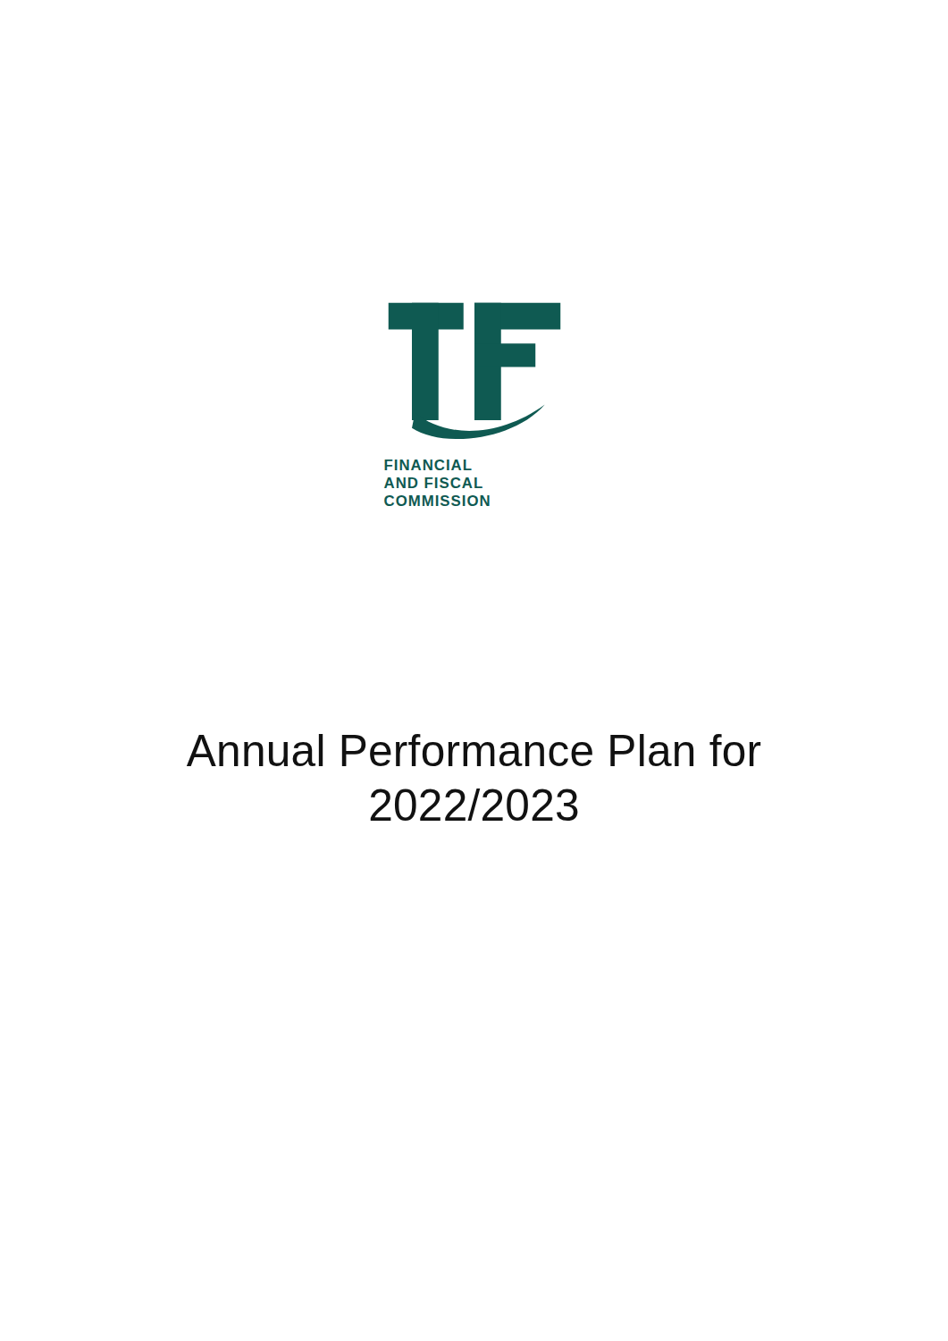FINANCIAL
AND FISCAL
COMMISSION
Annual Performance Plan for 2022/2023